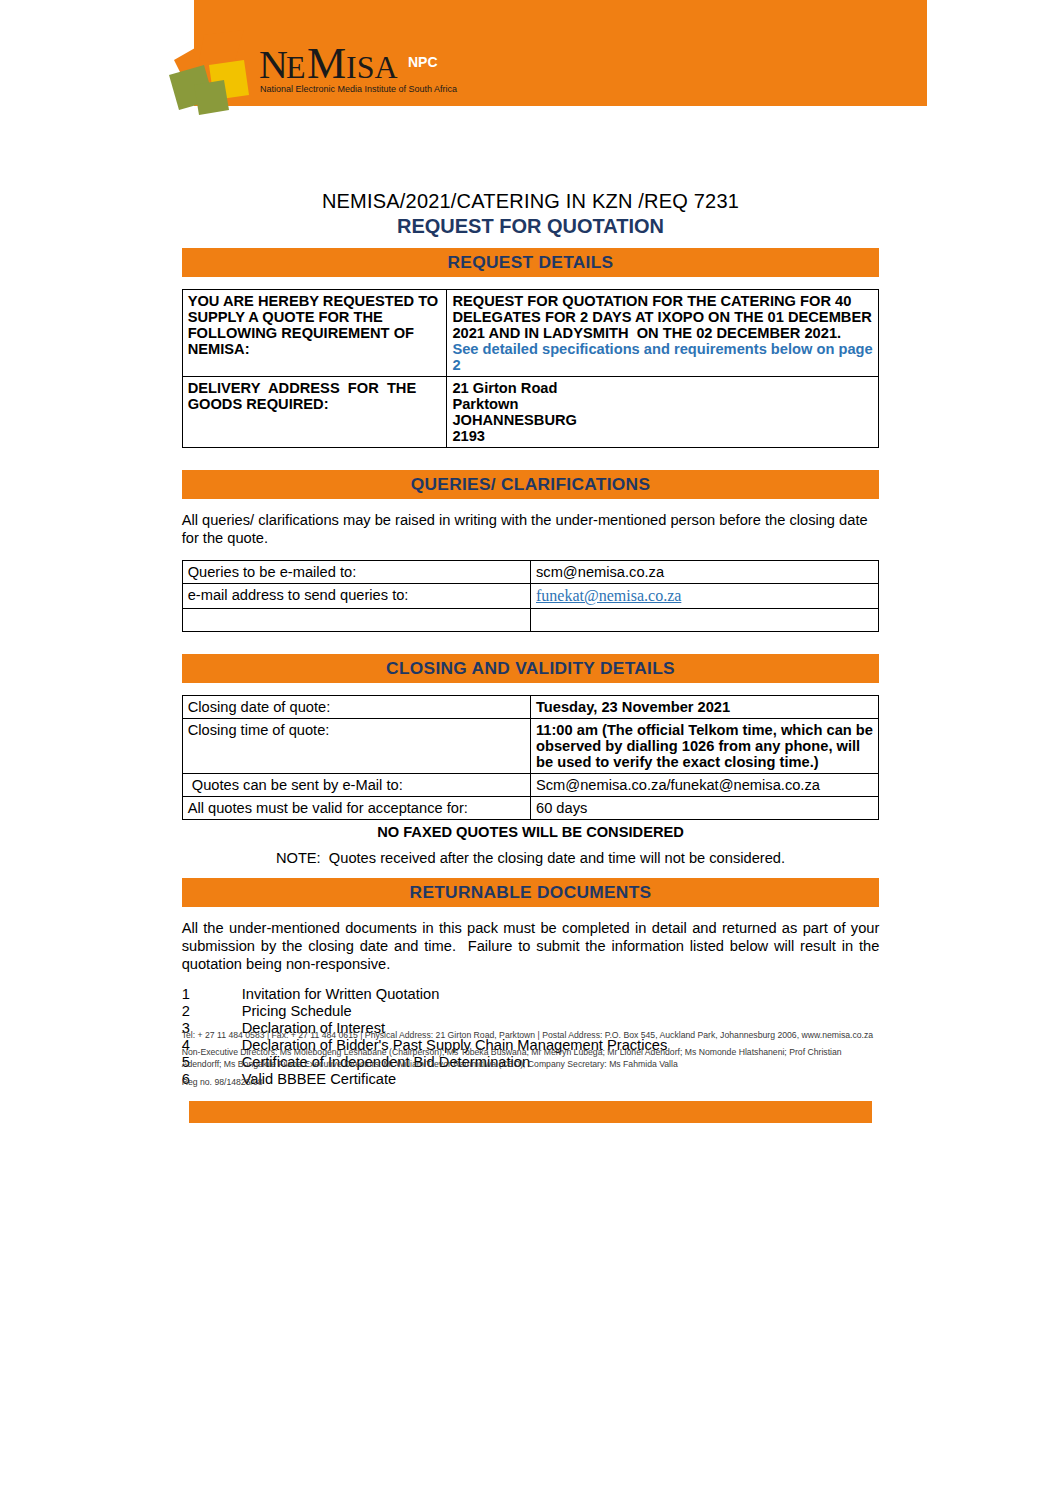N E M ISA NPC National Electronic Media Institute of South Africa
NEMISA/2021/CATERING IN KZN /REQ 7231
REQUEST FOR QUOTATION
REQUEST DETAILS
| YOU ARE HEREBY REQUESTED TO SUPPLY A QUOTE FOR THE FOLLOWING REQUIREMENT OF NEMISA: | REQUEST FOR QUOTATION FOR THE CATERING FOR 40 DELEGATES FOR 2 DAYS AT IXOPO ON THE 01 DECEMBER 2021 AND IN LADYSMITH ON THE 02 DECEMBER 2021. See detailed specifications and requirements below on page 2 |
| DELIVERY ADDRESS FOR THE GOODS REQUIRED: | 21 Girton Road Parktown JOHANNESBURG 2193 |
QUERIES/ CLARIFICATIONS
All queries/ clarifications may be raised in writing with the under-mentioned person before the closing date for the quote.
| Queries to be e-mailed to: | scm@nemisa.co.za |
| e-mail address to send queries to: | funekat@nemisa.co.za |
CLOSING AND VALIDITY DETAILS
| Closing date of quote: | Tuesday, 23 November 2021 |
| Closing time of quote: | 11:00 am (The official Telkom time, which can be observed by dialling 1026 from any phone, will be used to verify the exact closing time.) |
| Quotes can be sent by e-Mail to: | Scm@nemisa.co.za/funekat@nemisa.co.za |
| All quotes must be valid for acceptance for: | 60 days |
NO FAXED QUOTES WILL BE CONSIDERED
NOTE: Quotes received after the closing date and time will not be considered.
RETURNABLE DOCUMENTS
All the under-mentioned documents in this pack must be completed in detail and returned as part of your submission by the closing date and time. Failure to submit the information listed below will result in the quotation being non-responsive.
1 Invitation for Written Quotation
2 Pricing Schedule
3 Declaration of Interest
4 Declaration of Bidder's Past Supply Chain Management Practices
5 Certificate of Independent Bid Determination
6 Valid BBBEE Certificate
Tel: + 27 11 484 0583 | Fax: + 27 11 484 0615 | Physical Address: 21 Girton Road, Parktown | Postal Address: P.O. Box 545, Auckland Park, Johannesburg 2006, www.nemisa.co.za
Non-Executive Directors: Ms Molebogeng Leshabane (Chairperson); Ms Tobeka Buswana; Mr Melvyn Lubega; Mr Lionel Adendorf; Ms Nomonde Hlatshaneni; Prof Christian Adendorff; Ms Bongekile Filana Executive Directors: Mr William Trevor Rammitlwa (CEO); Company Secretary: Ms Fahmida Valla
Reg no. 98/14825/08